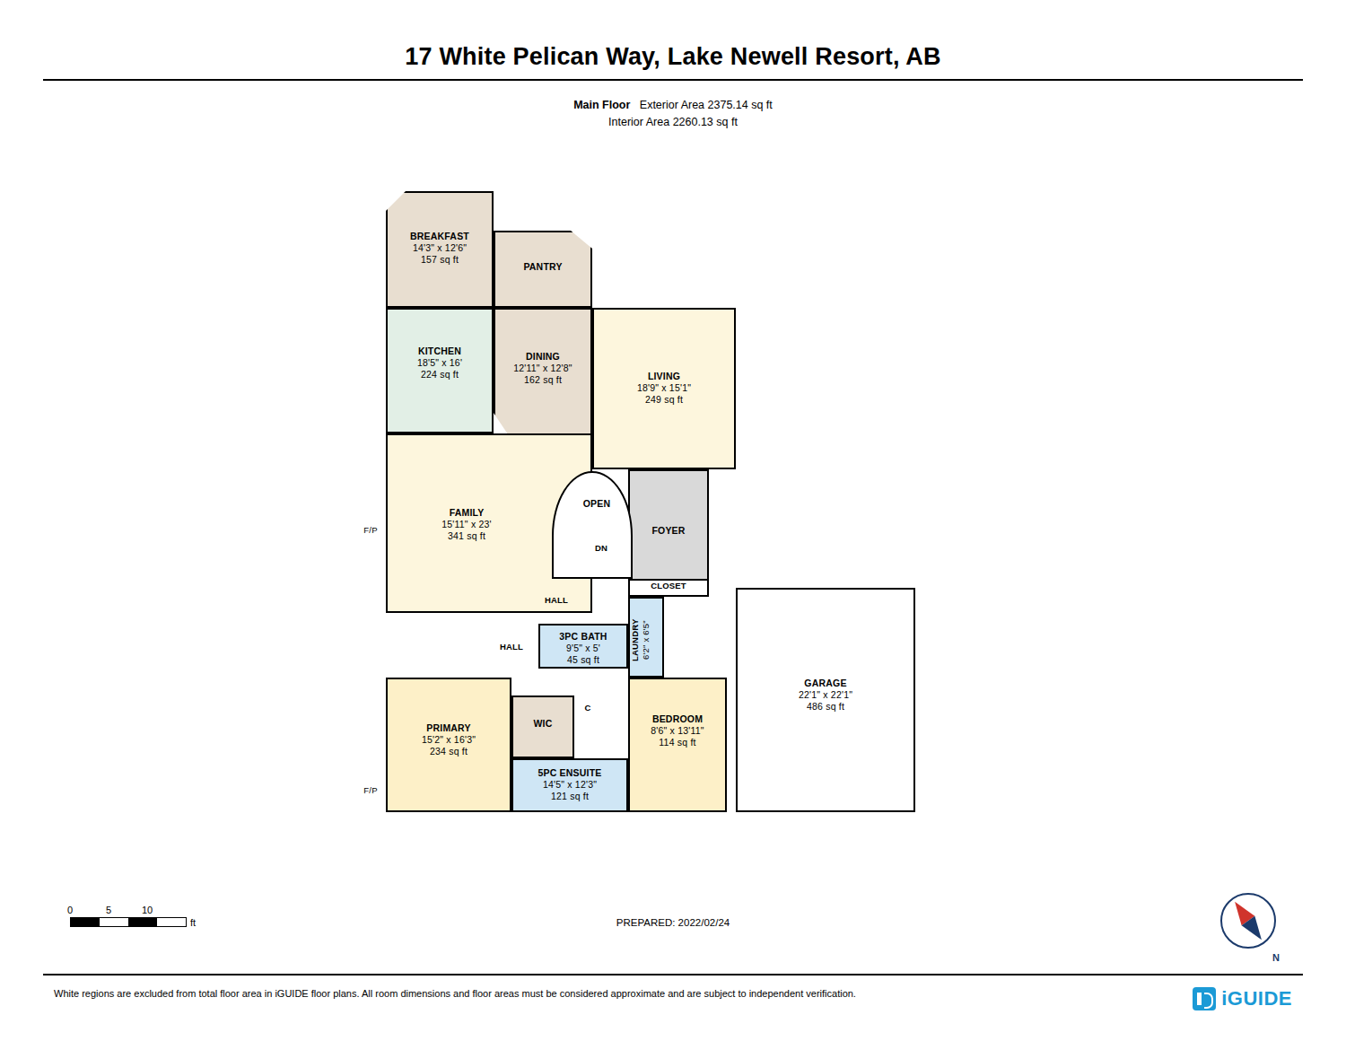17 White Pelican Way, Lake Newell Resort, AB
Main Floor Exterior Area 2375.14 sq ft
Interior Area 2260.13 sq ft
BREAKFAST
14'3" x 12'6"
157 sq ft
PANTRY
KITCHEN
18'5" x 16'
224 sq ft
DINING
12'11" x 12'8"
162 sq ft
LIVING
18'9" x 15'1"
249 sq ft
FAMILY
15'11" x 23'
341 sq ft
F/P
F/P
OPEN
DN
FOYER
CLOSET
HALL
HALL
3PC BATH
9'5" x 5'
45 sq ft
LAUNDRY
6'2" x 6'5"
PRIMARY
15'2" x 16'3"
234 sq ft
WIC
5PC ENSUITE
14'5" x 12'3"
121 sq ft
C
BEDROOM
8'6" x 13'11"
114 sq ft
GARAGE
22'1" x 22'1"
486 sq ft
PREPARED: 2022/02/24
0 5 10
ft
N
White regions are excluded from total floor area in iGUIDE floor plans. All room dimensions and floor areas must be considered approximate and are subject to independent verification.
iGUIDE